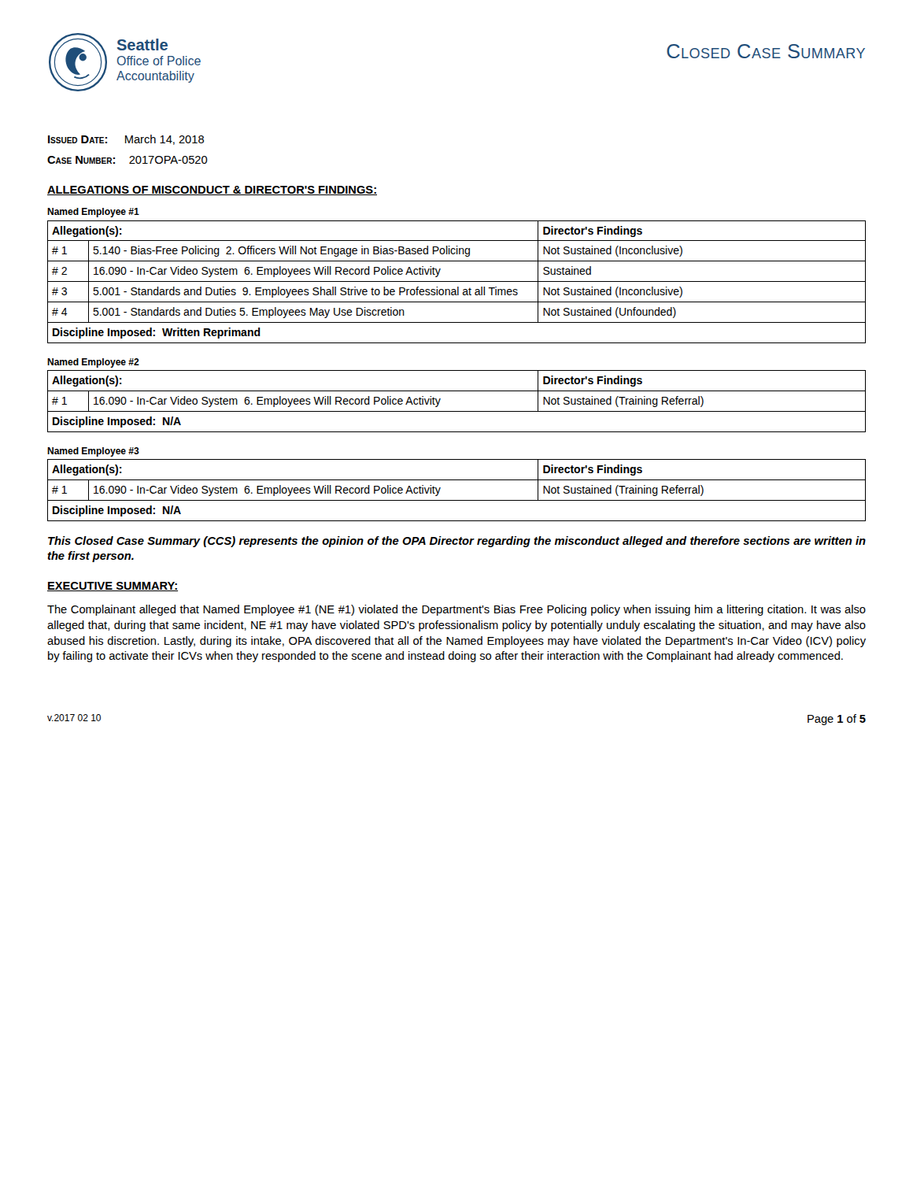Seattle
Office of Police
Accountability
Closed Case Summary
Issued Date: March 14, 2018
Case Number: 2017OPA-0520
ALLEGATIONS OF MISCONDUCT & DIRECTOR'S FINDINGS:
Named Employee #1
| Allegation(s): | Director's Findings |
| --- | --- |
| # 1 | 5.140 - Bias-Free Policing 2. Officers Will Not Engage in Bias-Based Policing | Not Sustained (Inconclusive) |
| # 2 | 16.090 - In-Car Video System 6. Employees Will Record Police Activity | Sustained |
| # 3 | 5.001 - Standards and Duties 9. Employees Shall Strive to be Professional at all Times | Not Sustained (Inconclusive) |
| # 4 | 5.001 - Standards and Duties 5. Employees May Use Discretion | Not Sustained (Unfounded) |
| Discipline Imposed: Written Reprimand |
Named Employee #2
| Allegation(s): | Director's Findings |
| --- | --- |
| # 1 | 16.090 - In-Car Video System 6. Employees Will Record Police Activity | Not Sustained (Training Referral) |
| Discipline Imposed: N/A |
Named Employee #3
| Allegation(s): | Director's Findings |
| --- | --- |
| # 1 | 16.090 - In-Car Video System 6. Employees Will Record Police Activity | Not Sustained (Training Referral) |
| Discipline Imposed: N/A |
This Closed Case Summary (CCS) represents the opinion of the OPA Director regarding the misconduct alleged and therefore sections are written in the first person.
EXECUTIVE SUMMARY:
The Complainant alleged that Named Employee #1 (NE #1) violated the Department's Bias Free Policing policy when issuing him a littering citation. It was also alleged that, during that same incident, NE #1 may have violated SPD's professionalism policy by potentially unduly escalating the situation, and may have also abused his discretion. Lastly, during its intake, OPA discovered that all of the Named Employees may have violated the Department's In-Car Video (ICV) policy by failing to activate their ICVs when they responded to the scene and instead doing so after their interaction with the Complainant had already commenced.
v.2017 02 10
Page 1 of 5